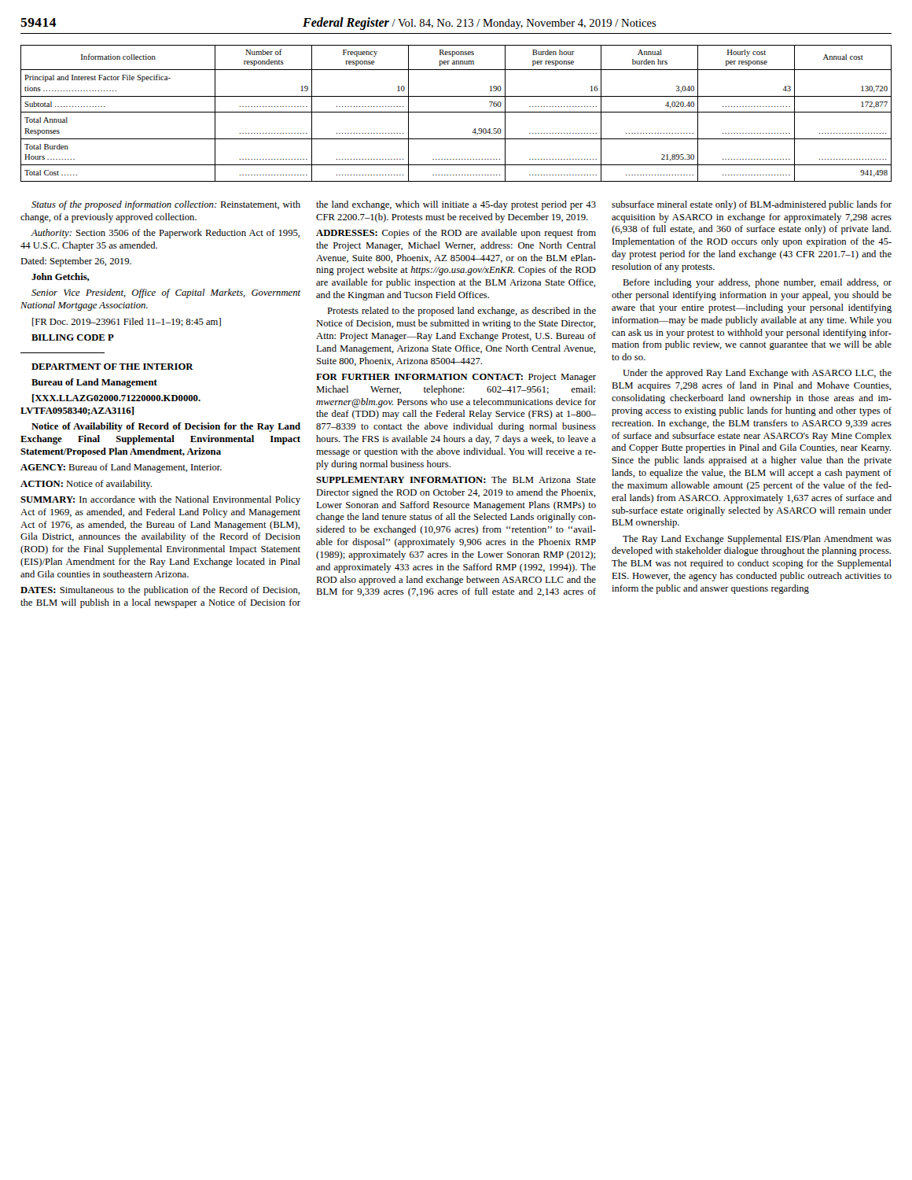59414
Federal Register / Vol. 84, No. 213 / Monday, November 4, 2019 / Notices
| Information collection | Number of respondents | Frequency response | Responses per annum | Burden hour per response | Annual burden hrs | Hourly cost per response | Annual cost |
| --- | --- | --- | --- | --- | --- | --- | --- |
| Principal and Interest Factor File Specifica- tions .......................... | 19 | 10 | 190 | 16 | 3,040 | 43 | 130,720 |
| Subtotal .................. | ........................ | ........................ | 760 | ........................ | 4,020.40 | ........................ | 172,877 |
| Total Annual Responses | ........................ | ........................ | 4,904.50 | ........................ | ........................ | ........................ | ........................ |
| Total Burden Hours .......... | ........................ | ........................ | ........................ | ........................ | 21,895.30 | ........................ | ........................ |
| Total Cost ...... | ........................ | ........................ | ........................ | ........................ | ........................ | ........................ | 941,498 |
Status of the proposed information collection: Reinstatement, with change, of a previously approved collection.
Authority: Section 3506 of the Paperwork Reduction Act of 1995, 44 U.S.C. Chapter 35 as amended.
Dated: September 26, 2019.
John Getchis,
Senior Vice President, Office of Capital Markets, Government National Mortgage Association.
[FR Doc. 2019–23961 Filed 11–1–19; 8:45 am]
BILLING CODE P
DEPARTMENT OF THE INTERIOR
Bureau of Land Management
[XXX.LLAZG02000.71220000.KD0000.
LVTFA0958340;AZA3116]
Notice of Availability of Record of Decision for the Ray Land Exchange Final Supplemental Environmental Impact Statement/Proposed Plan Amendment, Arizona
AGENCY: Bureau of Land Management, Interior.
ACTION: Notice of availability.
SUMMARY: In accordance with the National Environmental Policy Act of 1969, as amended, and Federal Land Policy and Management Act of 1976, as amended, the Bureau of Land Management (BLM), Gila District, announces the availability of the Record of Decision (ROD) for the Final Supplemental Environmental Impact Statement (EIS)/Plan Amendment for the Ray Land Exchange located in Pinal and Gila counties in southeastern Arizona.
DATES: Simultaneous to the publication of the Record of Decision, the BLM will publish in a local newspaper a Notice of Decision for the land exchange, which will initiate a 45-day protest period per 43 CFR 2200.7–1(b). Protests must be received by December 19, 2019.
ADDRESSES: Copies of the ROD are available upon request from the Project Manager, Michael Werner, address: One North Central Avenue, Suite 800, Phoenix, AZ 85004–4427, or on the BLM ePlanning project website at https://go.usa.gov/xEnKR. Copies of the ROD are available for public inspection at the BLM Arizona State Office, and the Kingman and Tucson Field Offices.
Protests related to the proposed land exchange, as described in the Notice of Decision, must be submitted in writing to the State Director, Attn: Project Manager—Ray Land Exchange Protest, U.S. Bureau of Land Management, Arizona State Office, One North Central Avenue, Suite 800, Phoenix, Arizona 85004–4427.
FOR FURTHER INFORMATION CONTACT: Project Manager Michael Werner, telephone: 602–417–9561; email: mwerner@blm.gov. Persons who use a telecommunications device for the deaf (TDD) may call the Federal Relay Service (FRS) at 1–800–877–8339 to contact the above individual during normal business hours. The FRS is available 24 hours a day, 7 days a week, to leave a message or question with the above individual. You will receive a reply during normal business hours.
SUPPLEMENTARY INFORMATION: The BLM Arizona State Director signed the ROD on October 24, 2019 to amend the Phoenix, Lower Sonoran and Safford Resource Management Plans (RMPs) to change the land tenure status of all the Selected Lands originally considered to be exchanged (10,976 acres) from ‘‘retention’’ to ‘‘available for disposal’’ (approximately 9,906 acres in the Phoenix RMP (1989); approximately 637 acres in the Lower Sonoran RMP (2012); and approximately 433 acres in the Safford RMP (1992, 1994)). The ROD also approved a land exchange between ASARCO LLC and the BLM for 9,339 acres (7,196 acres of full estate and 2,143 acres of subsurface mineral estate only) of BLM-administered public lands for acquisition by ASARCO in exchange for approximately 7,298 acres (6,938 of full estate, and 360 of surface estate only) of private land. Implementation of the ROD occurs only upon expiration of the 45-day protest period for the land exchange (43 CFR 2201.7–1) and the resolution of any protests.
Before including your address, phone number, email address, or other personal identifying information in your appeal, you should be aware that your entire protest—including your personal identifying information—may be made publicly available at any time. While you can ask us in your protest to withhold your personal identifying information from public review, we cannot guarantee that we will be able to do so.
Under the approved Ray Land Exchange with ASARCO LLC, the BLM acquires 7,298 acres of land in Pinal and Mohave Counties, consolidating checkerboard land ownership in those areas and improving access to existing public lands for hunting and other types of recreation. In exchange, the BLM transfers to ASARCO 9,339 acres of surface and subsurface estate near ASARCO's Ray Mine Complex and Copper Butte properties in Pinal and Gila Counties, near Kearny. Since the public lands appraised at a higher value than the private lands, to equalize the value, the BLM will accept a cash payment of the maximum allowable amount (25 percent of the value of the federal lands) from ASARCO. Approximately 1,637 acres of surface and sub-surface estate originally selected by ASARCO will remain under BLM ownership.
The Ray Land Exchange Supplemental EIS/Plan Amendment was developed with stakeholder dialogue throughout the planning process. The BLM was not required to conduct scoping for the Supplemental EIS. However, the agency has conducted public outreach activities to inform the public and answer questions regarding